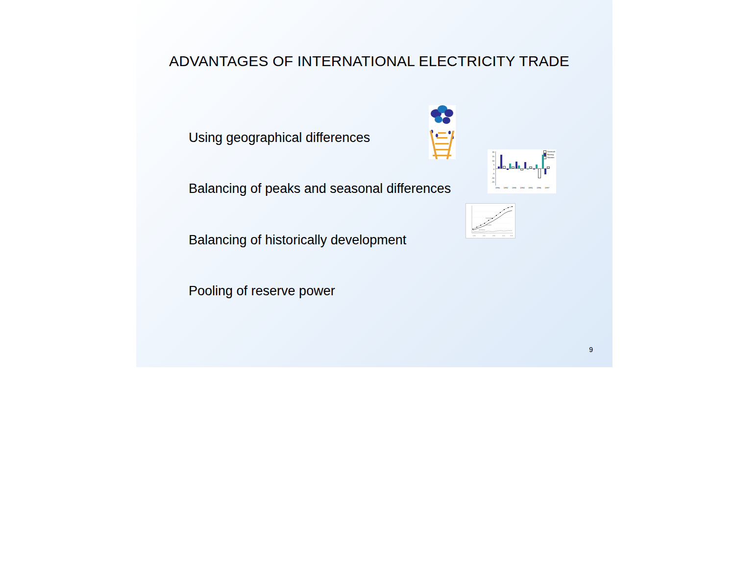ADVANTAGES OF INTERNATIONAL ELECTRICITY TRADE
Using geographical differences
Balancing of peaks and seasonal differences
Balancing of historically development
Pooling of reserve power
Denmark
Norway
Sweden
20 15 10 5 0 -5 -10 -15
1990199219931994199519961997
Consumption Generation Net Imports 1975 1980 1985 1990 1995
9